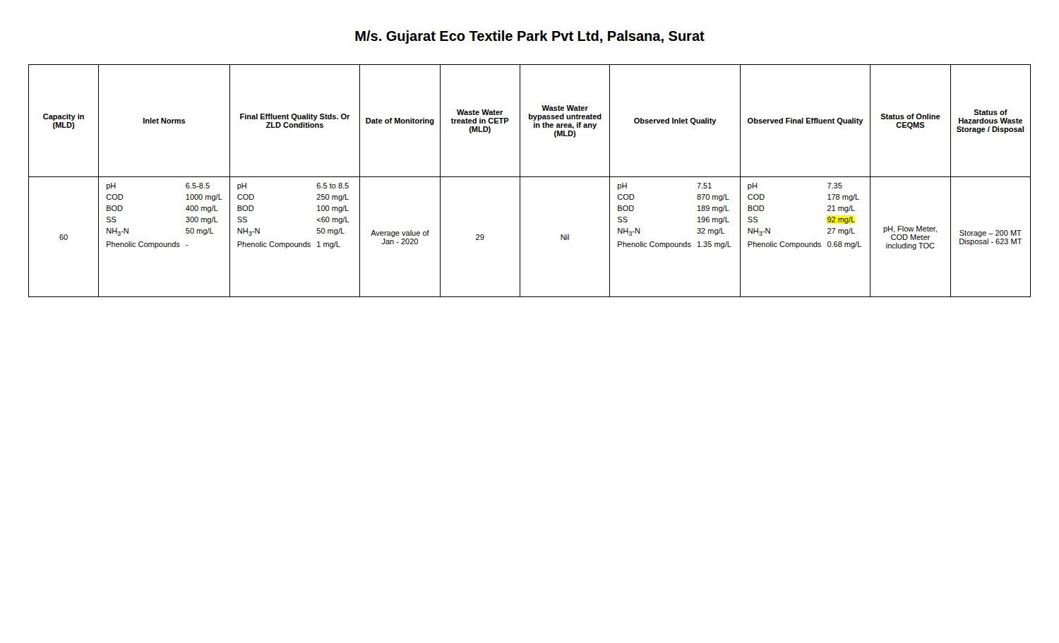M/s. Gujarat Eco Textile Park Pvt Ltd, Palsana, Surat
| Capacity in (MLD) | Inlet Norms | Final Effluent Quality Stds. Or ZLD Conditions | Date of Monitoring | Waste Water treated in CETP (MLD) | Waste Water bypassed untreated in the area, if any (MLD) | Observed Inlet Quality | Observed Final Effluent Quality | Status of Online CEQMS | Status of Hazardous Waste Storage / Disposal |
| --- | --- | --- | --- | --- | --- | --- | --- | --- | --- |
| 60 | / pH / 6.5-8.5 / / COD / 1000 mg/L / / BOD / 400 mg/L / / SS / 300 mg/L / / NH 3 -N / 50 mg/L / / Phenolic Compounds / - / | / pH / 6.5 to 8.5 / / COD / 250 mg/L / / BOD / 100 mg/L / / SS / <60 mg/L / / NH 3 -N / 50 mg/L / / Phenolic Compounds / 1 mg/L / | Average value of Jan - 2020 | 29 | Nil | / pH / 7.51 / / COD / 870 mg/L / / BOD / 189 mg/L / / SS / 196 mg/L / / NH 3 -N / 32 mg/L / / Phenolic Compounds / 1.35 mg/L / | / pH / 7.35 / / COD / 178 mg/L / / BOD / 21 mg/L / / SS / 92 mg/L / / NH 3 -N / 27 mg/L / / Phenolic Compounds / 0.68 mg/L / | pH, Flow Meter, COD Meter including TOC | Storage – 200 MT Disposal - 623 MT |